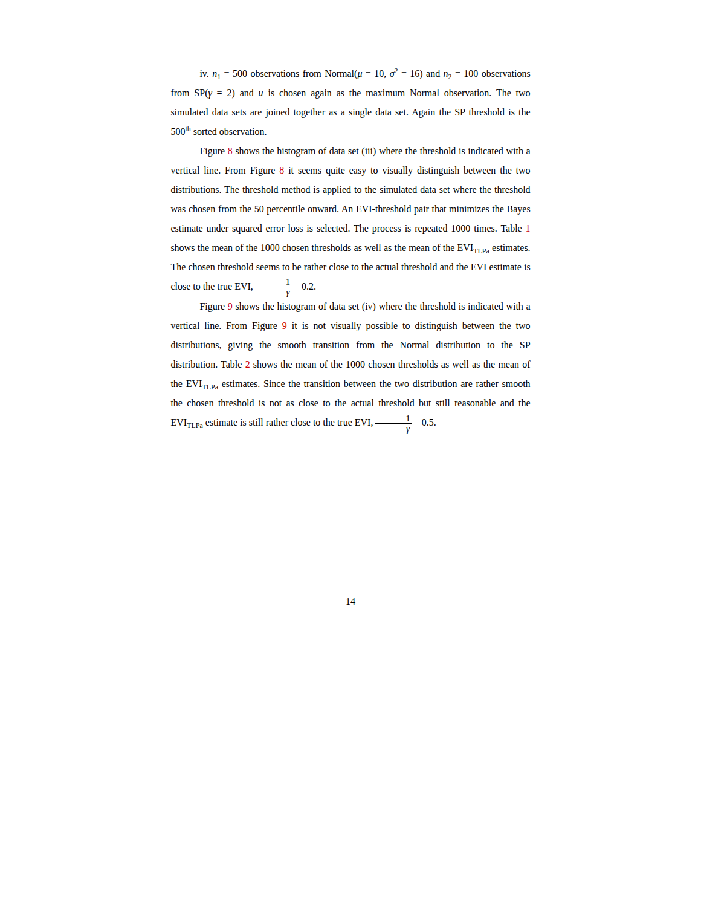iv. n1 = 500 observations from Normal(μ = 10, σ2 = 16) and n2 = 100 observations from SP(γ = 2) and u is chosen again as the maximum Normal observation. The two simulated data sets are joined together as a single data set. Again the SP threshold is the 500th sorted observation.
Figure 8 shows the histogram of data set (iii) where the threshold is indicated with a vertical line. From Figure 8 it seems quite easy to visually distinguish between the two distributions. The threshold method is applied to the simulated data set where the threshold was chosen from the 50 percentile onward. An EVI-threshold pair that minimizes the Bayes estimate under squared error loss is selected. The process is repeated 1000 times. Table 1 shows the mean of the 1000 chosen thresholds as well as the mean of the EVITLPa estimates. The chosen threshold seems to be rather close to the actual threshold and the EVI estimate is close to the true EVI, 1 γ = 0.2.
Figure 9 shows the histogram of data set (iv) where the threshold is indicated with a vertical line. From Figure 9 it is not visually possible to distinguish between the two distributions, giving the smooth transition from the Normal distribution to the SP distribution. Table 2 shows the mean of the 1000 chosen thresholds as well as the mean of the EVITLPa estimates. Since the transition between the two distribution are rather smooth the chosen threshold is not as close to the actual threshold but still reasonable and the EVITLPa estimate is still rather close to the true EVI, 1 γ = 0.5.
14